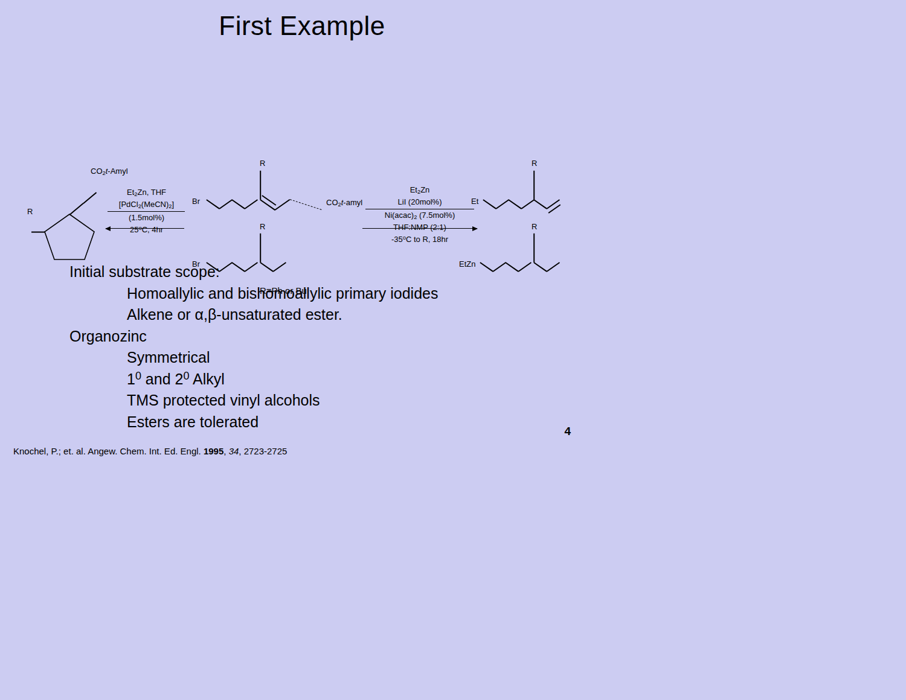First Example
R
CO2t-Amyl
Et2Zn, THF
[PdCl2(MeCN)2]
(1.5mol%)
25oC, 4hr
R
Br
CO2t-amyl
R
Br
R=Ph or Bu
Et2Zn
LiI (20mol%)
Ni(acac)2 (7.5mol%)
THF:NMP (2:1)
-35oC to R, 18hr
R
Et
R
EtZn
Initial substrate scope:
Homoallylic and bishomoallylic primary iodides
Alkene or α,β-unsaturated ester.
Organozinc
Symmetrical
10 and 20 Alkyl
TMS protected vinyl alcohols
Esters are tolerated
4
Knochel, P.; et. al. Angew. Chem. Int. Ed. Engl. 1995, 34, 2723-2725